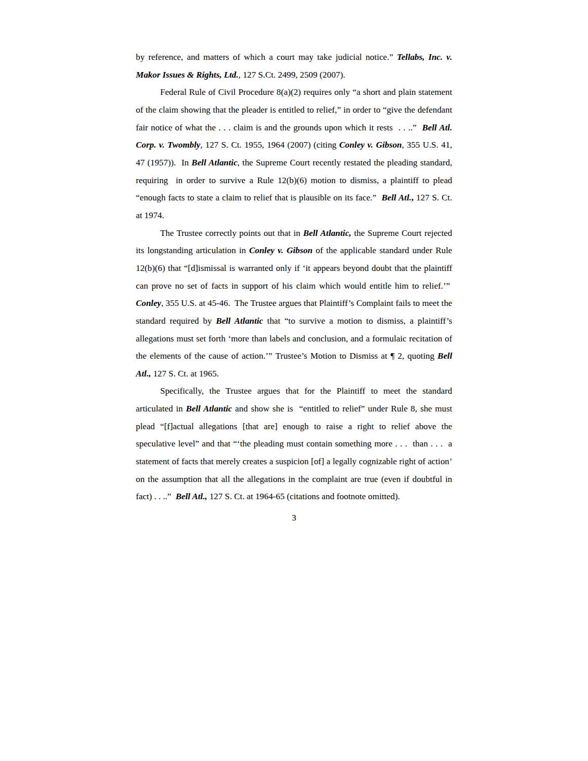by reference, and matters of which a court may take judicial notice.” Tellabs, Inc. v. Makor Issues & Rights, Ltd., 127 S.Ct. 2499, 2509 (2007).
Federal Rule of Civil Procedure 8(a)(2) requires only “a short and plain statement of the claim showing that the pleader is entitled to relief,” in order to “give the defendant fair notice of what the . . . claim is and the grounds upon which it rests . . ..” Bell Atl. Corp. v. Twombly, 127 S. Ct. 1955, 1964 (2007) (citing Conley v. Gibson, 355 U.S. 41, 47 (1957)). In Bell Atlantic, the Supreme Court recently restated the pleading standard, requiring in order to survive a Rule 12(b)(6) motion to dismiss, a plaintiff to plead “enough facts to state a claim to relief that is plausible on its face.” Bell Atl., 127 S. Ct. at 1974.
The Trustee correctly points out that in Bell Atlantic, the Supreme Court rejected its longstanding articulation in Conley v. Gibson of the applicable standard under Rule 12(b)(6) that “[d]ismissal is warranted only if ‘it appears beyond doubt that the plaintiff can prove no set of facts in support of his claim which would entitle him to relief.’” Conley, 355 U.S. at 45-46. The Trustee argues that Plaintiff’s Complaint fails to meet the standard required by Bell Atlantic that “to survive a motion to dismiss, a plaintiff’s allegations must set forth ‘more than labels and conclusion, and a formulaic recitation of the elements of the cause of action.’” Trustee’s Motion to Dismiss at ¶ 2, quoting Bell Atl., 127 S. Ct. at 1965.
Specifically, the Trustee argues that for the Plaintiff to meet the standard articulated in Bell Atlantic and show she is “entitled to relief” under Rule 8, she must plead “[f]actual allegations [that are] enough to raise a right to relief above the speculative level” and that “‘the pleading must contain something more . . . than . . . a statement of facts that merely creates a suspicion [of] a legally cognizable right of action’ on the assumption that all the allegations in the complaint are true (even if doubtful in fact) . . ..” Bell Atl., 127 S. Ct. at 1964-65 (citations and footnote omitted).
3